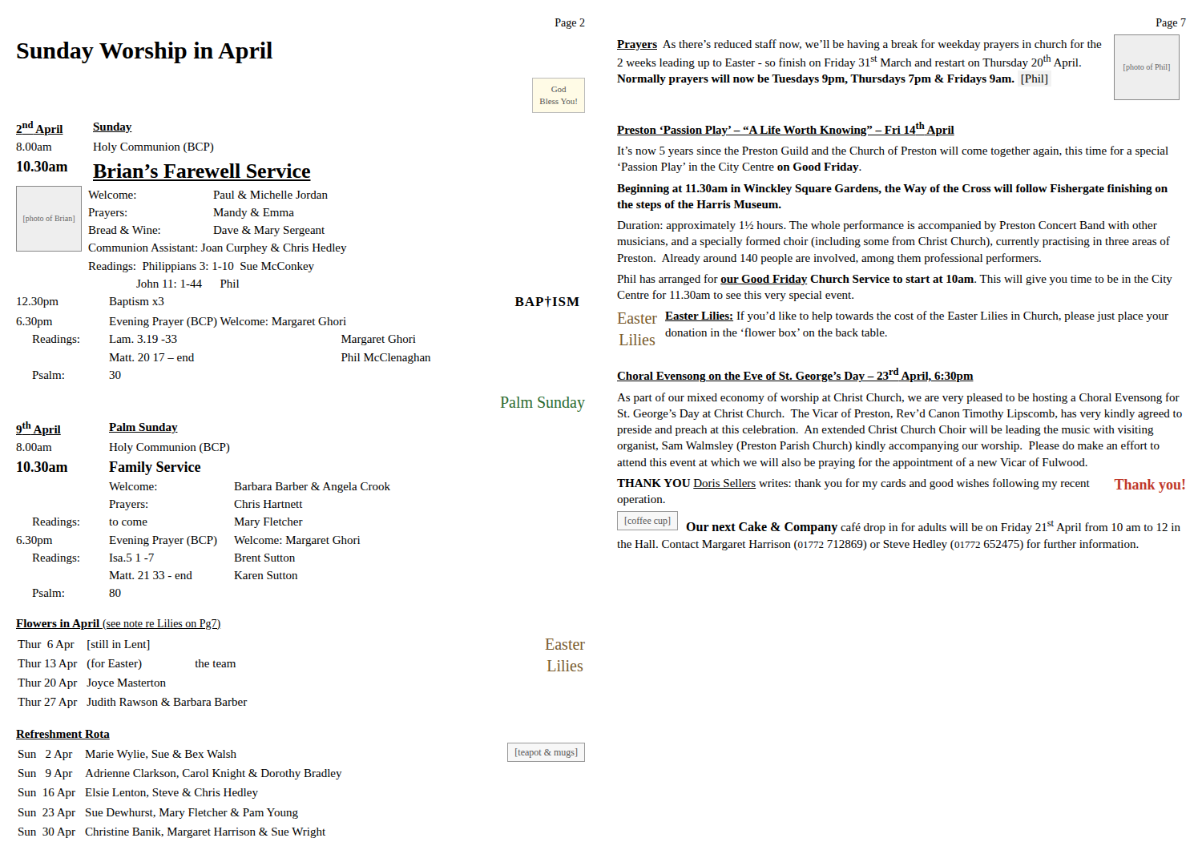Page 2
Sunday Worship in April
God
Bless You!
| 2 nd April | Sunday | |
| 8.00am | Holy Communion (BCP) |
| 10.30am | Brian’s Farewell Service |
[photo of Brian]
| Welcome: | Paul & Michelle Jordan |
| Prayers: | Mandy & Emma |
| Bread & Wine: | Dave & Mary Sergeant |
| Communion Assistant: Joan Curphey & Chris Hedley |
| Readings: Philippians 3: 1-10 Sue McConkey |
| John 11: 1-44 Phil |
| 12.30pm | Baptism x3 | BAP†ISM |
| 6.30pm | Evening Prayer (BCP) Welcome: Margaret Ghori |
| Readings: | Lam. 3.19 -33 | Margaret Ghori |
| | Matt. 20 17 – end | Phil McClenaghan |
| Psalm: | 30 | |
Palm Sunday
| 9 th April | Palm Sunday | |
| 8.00am | Holy Communion (BCP) |
| 10.30am | Family Service |
| | Welcome: | Barbara Barber & Angela Crook |
| | Prayers: | Chris Hartnett |
| Readings: | to come | Mary Fletcher |
| 6.30pm | Evening Prayer (BCP) | Welcome: Margaret Ghori |
| Readings: | Isa.5 1 -7 | Brent Sutton |
| | Matt. 21 33 - end | Karen Sutton |
| Psalm: | 80 | |
Flowers in April (see note re Lilies on Pg7)
Easter
Lilies
| Thur 6 Apr | [still in Lent] | |
| Thur 13 Apr | (for Easter) | the team |
| Thur 20 Apr | Joyce Masterton | |
| Thur 27 Apr | Judith Rawson & Barbara Barber |
Refreshment Rota
[teapot & mugs]
| Sun 2 Apr | Marie Wylie, Sue & Bex Walsh |
| Sun 9 Apr | Adrienne Clarkson, Carol Knight & Dorothy Bradley |
| Sun 16 Apr | Elsie Lenton, Steve & Chris Hedley |
| Sun 23 Apr | Sue Dewhurst, Mary Fletcher & Pam Young |
| Sun 30 Apr | Christine Banik, Margaret Harrison & Sue Wright |
Page 7
[photo of Phil]
Prayers As there’s reduced staff now, we’ll be having a break for weekday prayers in church for the 2 weeks leading up to Easter - so finish on Friday 31st March and restart on Thursday 20th April. Normally prayers will now be Tuesdays 9pm, Thursdays 7pm & Fridays 9am. [Phil]
Preston ‘Passion Play’ – “A Life Worth Knowing” – Fri 14th April
It’s now 5 years since the Preston Guild and the Church of Preston will come together again, this time for a special ‘Passion Play’ in the City Centre on Good Friday.
Beginning at 11.30am in Winckley Square Gardens, the Way of the Cross will follow Fishergate finishing on the steps of the Harris Museum.
Duration: approximately 1½ hours. The whole performance is accompanied by Preston Concert Band with other musicians, and a specially formed choir (including some from Christ Church), currently practising in three areas of Preston. Already around 140 people are involved, among them professional performers.
Phil has arranged for our Good Friday Church Service to start at 10am. This will give you time to be in the City Centre for 11.30am to see this very special event.
Easter
Lilies
Easter Lilies: If you’d like to help towards the cost of the Easter Lilies in Church, please just place your donation in the ‘flower box’ on the back table.
Choral Evensong on the Eve of St. George’s Day – 23rd April, 6:30pm
As part of our mixed economy of worship at Christ Church, we are very pleased to be hosting a Choral Evensong for St. George’s Day at Christ Church. The Vicar of Preston, Rev’d Canon Timothy Lipscomb, has very kindly agreed to preside and preach at this celebration. An extended Christ Church Choir will be leading the music with visiting organist, Sam Walmsley (Preston Parish Church) kindly accompanying our worship. Please do make an effort to attend this event at which we will also be praying for the appointment of a new Vicar of Fulwood.
Thank you!
THANK YOU Doris Sellers writes: thank you for my cards and good wishes following my recent operation.
[coffee cup]
Our next Cake & Company café drop in for adults will be on Friday 21st April from 10 am to 12 in the Hall. Contact Margaret Harrison (01772 712869) or Steve Hedley (01772 652475) for further information.